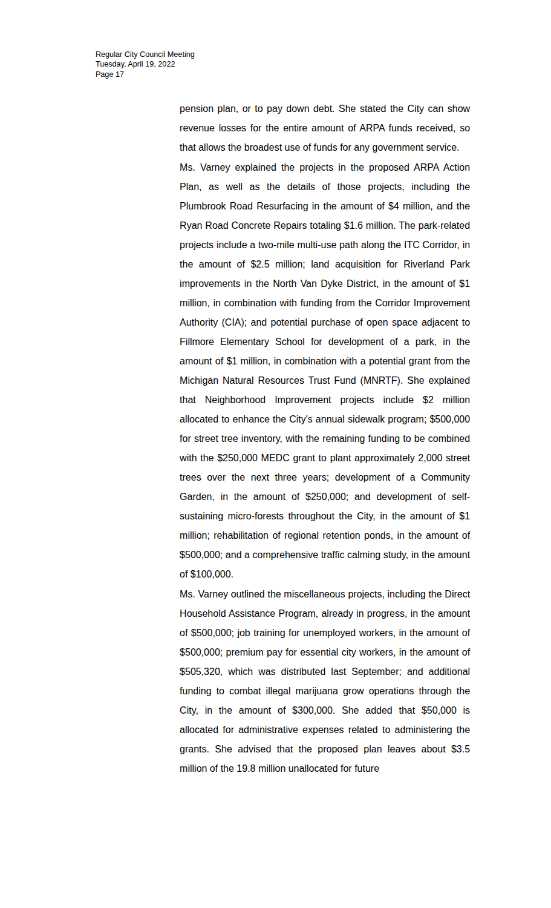Regular City Council Meeting Tuesday, April 19, 2022 Page 17
pension plan, or to pay down debt. She stated the City can show revenue losses for the entire amount of ARPA funds received, so that allows the broadest use of funds for any government service.
Ms. Varney explained the projects in the proposed ARPA Action Plan, as well as the details of those projects, including the Plumbrook Road Resurfacing in the amount of $4 million, and the Ryan Road Concrete Repairs totaling $1.6 million. The park-related projects include a two-mile multi-use path along the ITC Corridor, in the amount of $2.5 million; land acquisition for Riverland Park improvements in the North Van Dyke District, in the amount of $1 million, in combination with funding from the Corridor Improvement Authority (CIA); and potential purchase of open space adjacent to Fillmore Elementary School for development of a park, in the amount of $1 million, in combination with a potential grant from the Michigan Natural Resources Trust Fund (MNRTF). She explained that Neighborhood Improvement projects include $2 million allocated to enhance the City's annual sidewalk program; $500,000 for street tree inventory, with the remaining funding to be combined with the $250,000 MEDC grant to plant approximately 2,000 street trees over the next three years; development of a Community Garden, in the amount of $250,000; and development of self-sustaining micro-forests throughout the City, in the amount of $1 million; rehabilitation of regional retention ponds, in the amount of $500,000; and a comprehensive traffic calming study, in the amount of $100,000.
Ms. Varney outlined the miscellaneous projects, including the Direct Household Assistance Program, already in progress, in the amount of $500,000; job training for unemployed workers, in the amount of $500,000; premium pay for essential city workers, in the amount of $505,320, which was distributed last September; and additional funding to combat illegal marijuana grow operations through the City, in the amount of $300,000. She added that $50,000 is allocated for administrative expenses related to administering the grants. She advised that the proposed plan leaves about $3.5 million of the 19.8 million unallocated for future